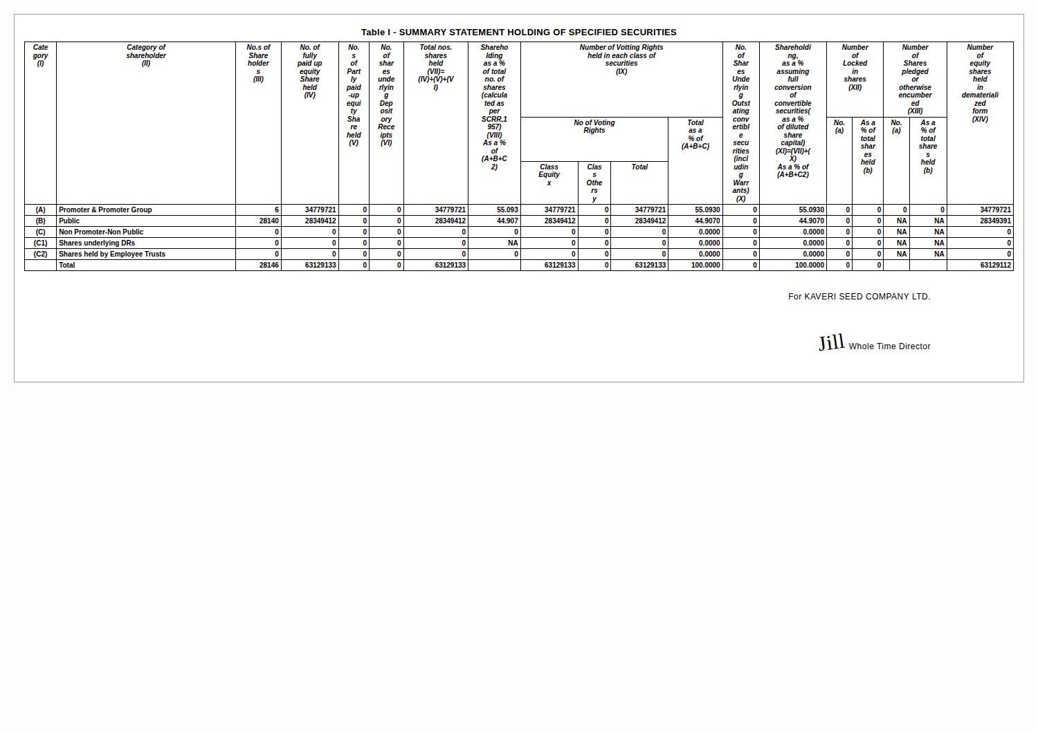Table I - SUMMARY STATEMENT HOLDING OF SPECIFIED SECURITIES
| Cate gory (I) | Category of shareholder (II) | No.s of Share holder s (III) | No. of fully paid up equity Share held (IV) | No. s of Part ly paid -up equi ty Sha re held (V) | No. of shar es unde rlyin g Dep osit ory Rece ipts (VI) | Total nos. shares held (VII)= (IV)+(V)+(V I) | Shareho lding as a % of total no. of shares (calcula ted as per SCRR,1 957) (VIII) As a % of (A+B+C 2) | Number of Votting Rights held in each class of securities (IX) | No. of Shar es Unde rlyin g Outst ating conv ertibl e secu rities (incl udin g Warr ants) (X) | Shareholdi ng, as a % assuming full conversion of convertible securities( as a % of diluted share capital) (XI)=(VII)+( X) As a % of (A+B+C2) | Number of Locked in shares (XII) | Number of Shares pledged or otherwise encumber ed (XIII) | Number of equity shares held in demateriali zed form (XIV) |
| --- | --- | --- | --- | --- | --- | --- | --- | --- | --- | --- | --- | --- | --- |
| No of Voting Rights | Total as a % of (A+B+C) | No. (a) | As a % of total shar es held (b) | No. (a) | As a % of total share s held (b) |
| Class Equity x | Clas s Othe rs y | Total |
| (A) | Promoter & Promoter Group | 6 | 34779721 | 0 | 0 | 34779721 | 55.093 | 34779721 | 0 | 34779721 | 55.0930 | 0 | 55.0930 | 0 | 0 | 0 | 0 | 34779721 |
| (B) | Public | 28140 | 28349412 | 0 | 0 | 28349412 | 44.907 | 28349412 | 0 | 28349412 | 44.9070 | 0 | 44.9070 | 0 | 0 | NA | NA | 28349391 |
| (C) | Non Promoter-Non Public | 0 | 0 | 0 | 0 | 0 | 0 | 0 | 0 | 0 | 0.0000 | 0 | 0.0000 | 0 | 0 | NA | NA | 0 |
| (C1) | Shares underlying DRs | 0 | 0 | 0 | 0 | 0 | NA | 0 | 0 | 0 | 0.0000 | 0 | 0.0000 | 0 | 0 | NA | NA | 0 |
| (C2) | Shares held by Employee Trusts | 0 | 0 | 0 | 0 | 0 | 0 | 0 | 0 | 0 | 0.0000 | 0 | 0.0000 | 0 | 0 | NA | NA | 0 |
| | Total | 28146 | 63129133 | 0 | 0 | 63129133 | | 63129133 | 0 | 63129133 | 100.0000 | 0 | 100.0000 | 0 | 0 | | | 63129112 |
For KAVERI SEED COMPANY LTD.
Jill Whole Time Director